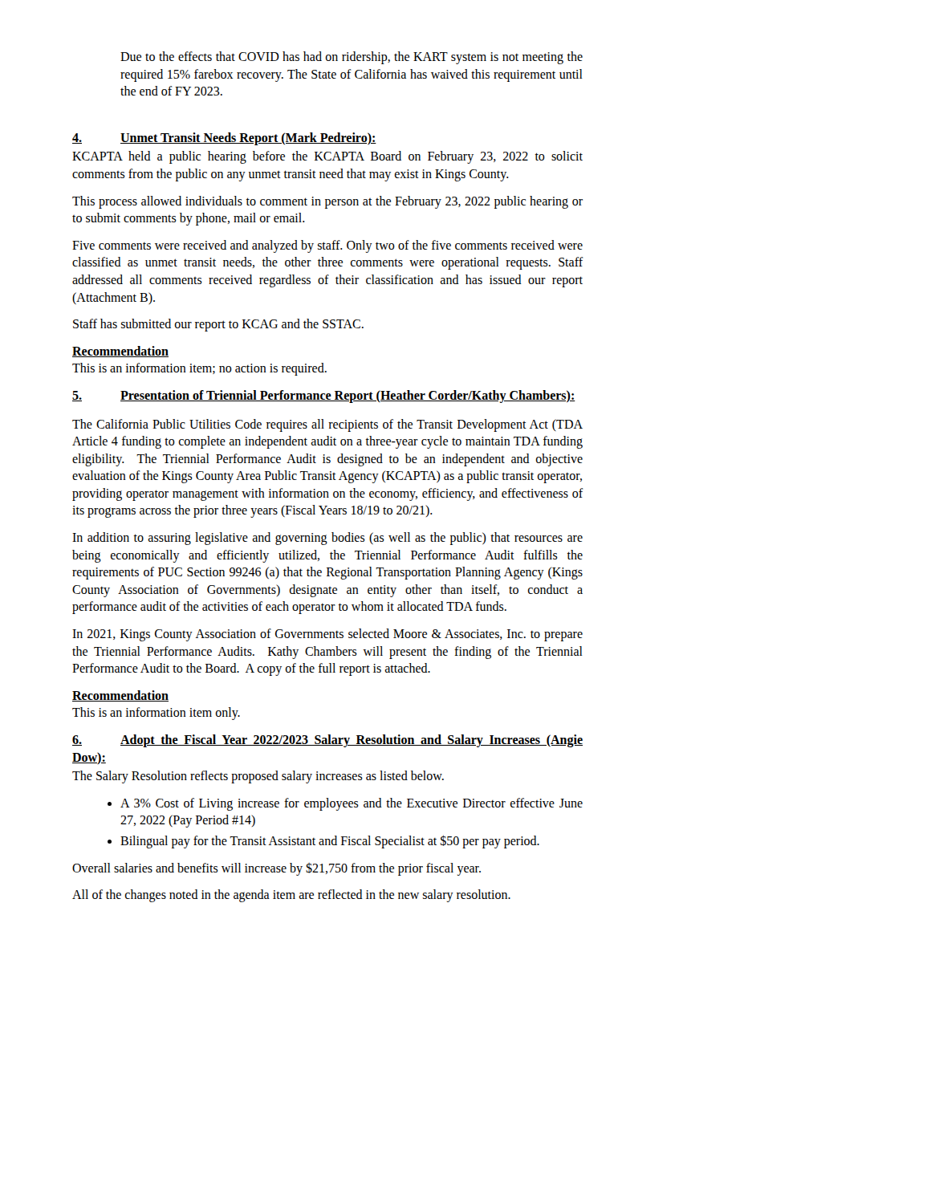Due to the effects that COVID has had on ridership, the KART system is not meeting the required 15% farebox recovery. The State of California has waived this requirement until the end of FY 2023.
4. Unmet Transit Needs Report (Mark Pedreiro):
KCAPTA held a public hearing before the KCAPTA Board on February 23, 2022 to solicit comments from the public on any unmet transit need that may exist in Kings County.
This process allowed individuals to comment in person at the February 23, 2022 public hearing or to submit comments by phone, mail or email.
Five comments were received and analyzed by staff. Only two of the five comments received were classified as unmet transit needs, the other three comments were operational requests. Staff addressed all comments received regardless of their classification and has issued our report (Attachment B).
Staff has submitted our report to KCAG and the SSTAC.
Recommendation
This is an information item; no action is required.
5. Presentation of Triennial Performance Report (Heather Corder/Kathy Chambers):
The California Public Utilities Code requires all recipients of the Transit Development Act (TDA Article 4 funding to complete an independent audit on a three-year cycle to maintain TDA funding eligibility. The Triennial Performance Audit is designed to be an independent and objective evaluation of the Kings County Area Public Transit Agency (KCAPTA) as a public transit operator, providing operator management with information on the economy, efficiency, and effectiveness of its programs across the prior three years (Fiscal Years 18/19 to 20/21).
In addition to assuring legislative and governing bodies (as well as the public) that resources are being economically and efficiently utilized, the Triennial Performance Audit fulfills the requirements of PUC Section 99246 (a) that the Regional Transportation Planning Agency (Kings County Association of Governments) designate an entity other than itself, to conduct a performance audit of the activities of each operator to whom it allocated TDA funds.
In 2021, Kings County Association of Governments selected Moore & Associates, Inc. to prepare the Triennial Performance Audits. Kathy Chambers will present the finding of the Triennial Performance Audit to the Board. A copy of the full report is attached.
Recommendation
This is an information item only.
6. Adopt the Fiscal Year 2022/2023 Salary Resolution and Salary Increases (Angie Dow):
The Salary Resolution reflects proposed salary increases as listed below.
A 3% Cost of Living increase for employees and the Executive Director effective June 27, 2022 (Pay Period #14)
Bilingual pay for the Transit Assistant and Fiscal Specialist at $50 per pay period.
Overall salaries and benefits will increase by $21,750 from the prior fiscal year.
All of the changes noted in the agenda item are reflected in the new salary resolution.